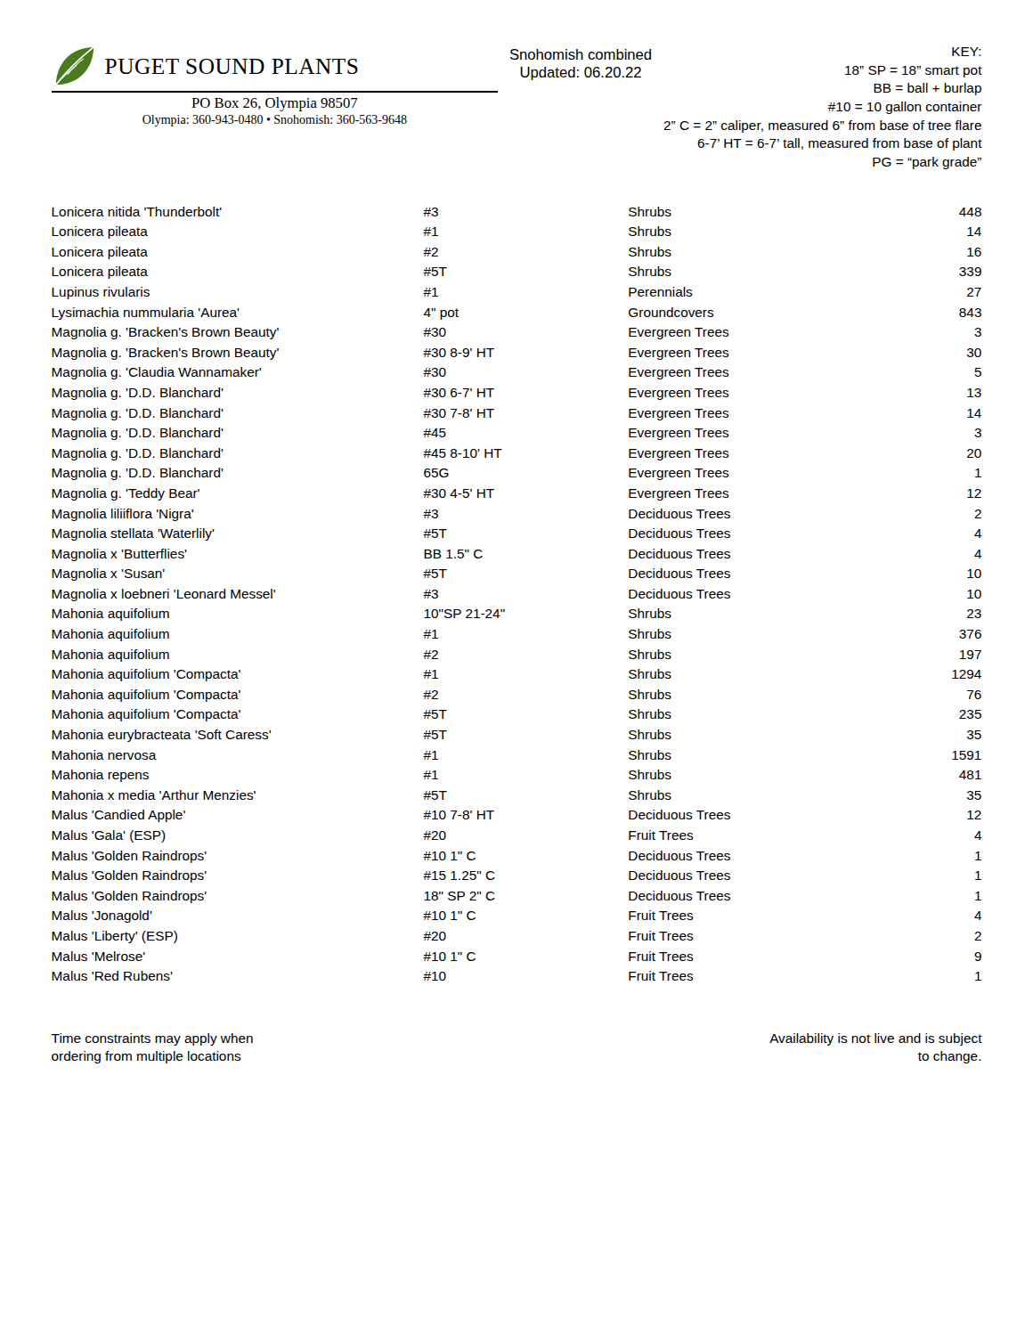PUGET SOUND PLANTS
PO Box 26, Olympia 98507
Olympia: 360-943-0480 • Snohomish: 360-563-9648
Snohomish combined
Updated: 06.20.22
KEY:
18” SP = 18” smart pot
BB = ball + burlap
#10 = 10 gallon container
2” C = 2” caliper, measured 6” from base of tree flare
6-7’ HT = 6-7’ tall, measured from base of plant
PG = “park grade”
| Lonicera nitida 'Thunderbolt' | #3 | Shrubs | 448 |
| Lonicera pileata | #1 | Shrubs | 14 |
| Lonicera pileata | #2 | Shrubs | 16 |
| Lonicera pileata | #5T | Shrubs | 339 |
| Lupinus rivularis | #1 | Perennials | 27 |
| Lysimachia nummularia 'Aurea' | 4" pot | Groundcovers | 843 |
| Magnolia g. 'Bracken's Brown Beauty' | #30 | Evergreen Trees | 3 |
| Magnolia g. 'Bracken's Brown Beauty' | #30 8-9' HT | Evergreen Trees | 30 |
| Magnolia g. 'Claudia Wannamaker' | #30 | Evergreen Trees | 5 |
| Magnolia g. 'D.D. Blanchard' | #30 6-7' HT | Evergreen Trees | 13 |
| Magnolia g. 'D.D. Blanchard' | #30 7-8' HT | Evergreen Trees | 14 |
| Magnolia g. 'D.D. Blanchard' | #45 | Evergreen Trees | 3 |
| Magnolia g. 'D.D. Blanchard' | #45 8-10' HT | Evergreen Trees | 20 |
| Magnolia g. 'D.D. Blanchard' | 65G | Evergreen Trees | 1 |
| Magnolia g. 'Teddy Bear' | #30 4-5' HT | Evergreen Trees | 12 |
| Magnolia liliiflora 'Nigra' | #3 | Deciduous Trees | 2 |
| Magnolia stellata 'Waterlily' | #5T | Deciduous Trees | 4 |
| Magnolia x 'Butterflies' | BB 1.5" C | Deciduous Trees | 4 |
| Magnolia x 'Susan' | #5T | Deciduous Trees | 10 |
| Magnolia x loebneri 'Leonard Messel' | #3 | Deciduous Trees | 10 |
| Mahonia aquifolium | 10"SP 21-24" | Shrubs | 23 |
| Mahonia aquifolium | #1 | Shrubs | 376 |
| Mahonia aquifolium | #2 | Shrubs | 197 |
| Mahonia aquifolium 'Compacta' | #1 | Shrubs | 1294 |
| Mahonia aquifolium 'Compacta' | #2 | Shrubs | 76 |
| Mahonia aquifolium 'Compacta' | #5T | Shrubs | 235 |
| Mahonia eurybracteata 'Soft Caress' | #5T | Shrubs | 35 |
| Mahonia nervosa | #1 | Shrubs | 1591 |
| Mahonia repens | #1 | Shrubs | 481 |
| Mahonia x media 'Arthur Menzies' | #5T | Shrubs | 35 |
| Malus 'Candied Apple' | #10 7-8' HT | Deciduous Trees | 12 |
| Malus 'Gala' (ESP) | #20 | Fruit Trees | 4 |
| Malus 'Golden Raindrops' | #10 1" C | Deciduous Trees | 1 |
| Malus 'Golden Raindrops' | #15 1.25" C | Deciduous Trees | 1 |
| Malus 'Golden Raindrops' | 18" SP 2" C | Deciduous Trees | 1 |
| Malus 'Jonagold' | #10 1" C | Fruit Trees | 4 |
| Malus 'Liberty' (ESP) | #20 | Fruit Trees | 2 |
| Malus 'Melrose' | #10 1" C | Fruit Trees | 9 |
| Malus 'Red Rubens' | #10 | Fruit Trees | 1 |
Time constraints may apply when
ordering from multiple locations
Availability is not live and is subject
to change.